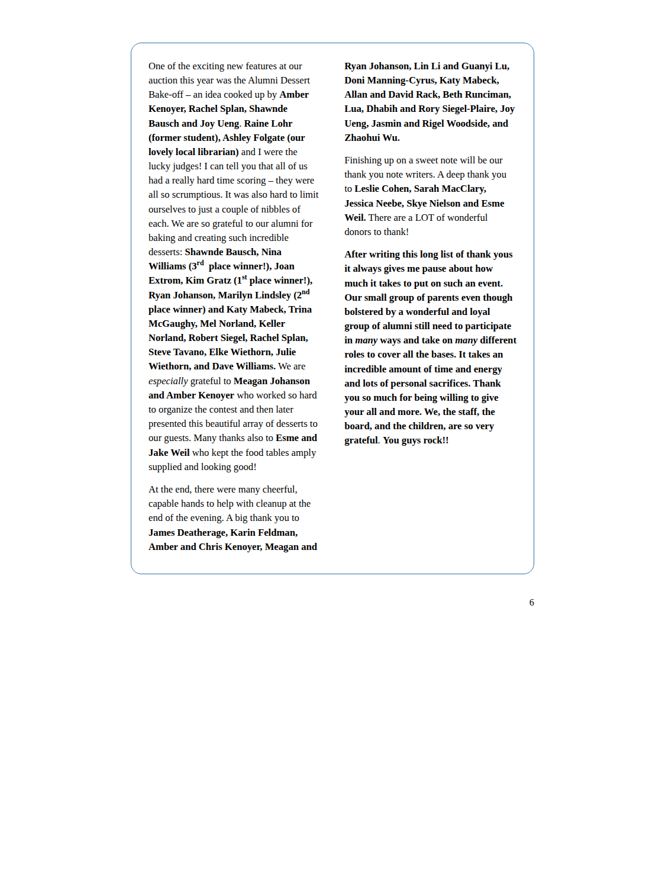One of the exciting new features at our auction this year was the Alumni Dessert Bake-off – an idea cooked up by Amber Kenoyer, Rachel Splan, Shawnde Bausch and Joy Ueng. Raine Lohr (former student), Ashley Folgate (our lovely local librarian) and I were the lucky judges! I can tell you that all of us had a really hard time scoring – they were all so scrumptious. It was also hard to limit ourselves to just a couple of nibbles of each. We are so grateful to our alumni for baking and creating such incredible desserts: Shawnde Bausch, Nina Williams (3rd place winner!), Joan Extrom, Kim Gratz (1st place winner!), Ryan Johanson, Marilyn Lindsley (2nd place winner) and Katy Mabeck, Trina McGaughy, Mel Norland, Keller Norland, Robert Siegel, Rachel Splan, Steve Tavano, Elke Wiethorn, Julie Wiethorn, and Dave Williams. We are especially grateful to Meagan Johanson and Amber Kenoyer who worked so hard to organize the contest and then later presented this beautiful array of desserts to our guests. Many thanks also to Esme and Jake Weil who kept the food tables amply supplied and looking good!
At the end, there were many cheerful, capable hands to help with cleanup at the end of the evening. A big thank you to James Deatherage, Karin Feldman, Amber and Chris Kenoyer, Meagan and Ryan Johanson, Lin Li and Guanyi Lu, Doni Manning-Cyrus, Katy Mabeck, Allan and David Rack, Beth Runciman, Lua, Dhabih and Rory Siegel-Plaire, Joy Ueng, Jasmin and Rigel Woodside, and Zhaohui Wu.
Finishing up on a sweet note will be our thank you note writers. A deep thank you to Leslie Cohen, Sarah MacClary, Jessica Neebe, Skye Nielson and Esme Weil. There are a LOT of wonderful donors to thank!
After writing this long list of thank yous it always gives me pause about how much it takes to put on such an event. Our small group of parents even though bolstered by a wonderful and loyal group of alumni still need to participate in many ways and take on many different roles to cover all the bases. It takes an incredible amount of time and energy and lots of personal sacrifices. Thank you so much for being willing to give your all and more. We, the staff, the board, and the children, are so very grateful. You guys rock!!
6